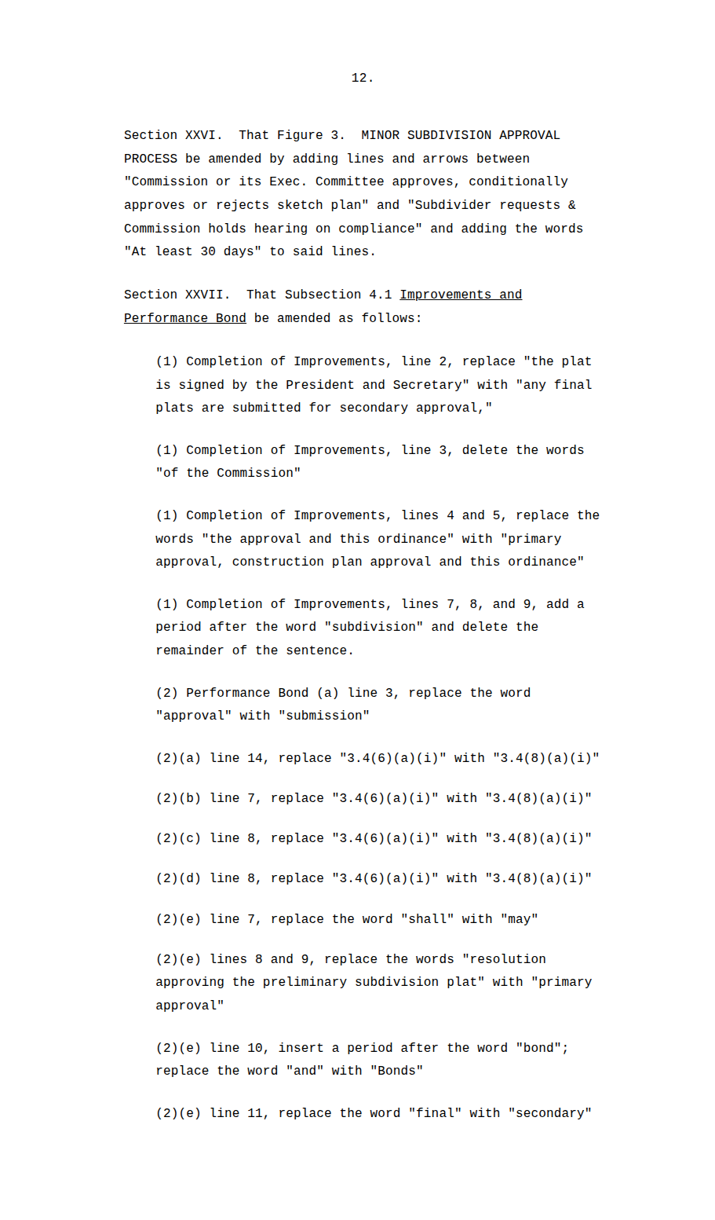12.
Section XXVI. That Figure 3. MINOR SUBDIVISION APPROVAL PROCESS be amended by adding lines and arrows between "Commission or its Exec. Committee approves, conditionally approves or rejects sketch plan" and "Subdivider requests & Commission holds hearing on compliance" and adding the words "At least 30 days" to said lines.
Section XXVII. That Subsection 4.1 Improvements and Performance Bond be amended as follows:
(1) Completion of Improvements, line 2, replace "the plat is signed by the President and Secretary" with "any final plats are submitted for secondary approval,"
(1) Completion of Improvements, line 3, delete the words "of the Commission"
(1) Completion of Improvements, lines 4 and 5, replace the words "the approval and this ordinance" with "primary approval, construction plan approval and this ordinance"
(1) Completion of Improvements, lines 7, 8, and 9, add a period after the word "subdivision" and delete the remainder of the sentence.
(2) Performance Bond (a) line 3, replace the word "approval" with "submission"
(2)(a) line 14, replace "3.4(6)(a)(i)" with "3.4(8)(a)(i)"
(2)(b) line 7, replace "3.4(6)(a)(i)" with "3.4(8)(a)(i)"
(2)(c) line 8, replace "3.4(6)(a)(i)" with "3.4(8)(a)(i)"
(2)(d) line 8, replace "3.4(6)(a)(i)" with "3.4(8)(a)(i)"
(2)(e) line 7, replace the word "shall" with "may"
(2)(e) lines 8 and 9, replace the words "resolution approving the preliminary subdivision plat" with "primary approval"
(2)(e) line 10, insert a period after the word "bond"; replace the word "and" with "Bonds"
(2)(e) line 11, replace the word "final" with "secondary"